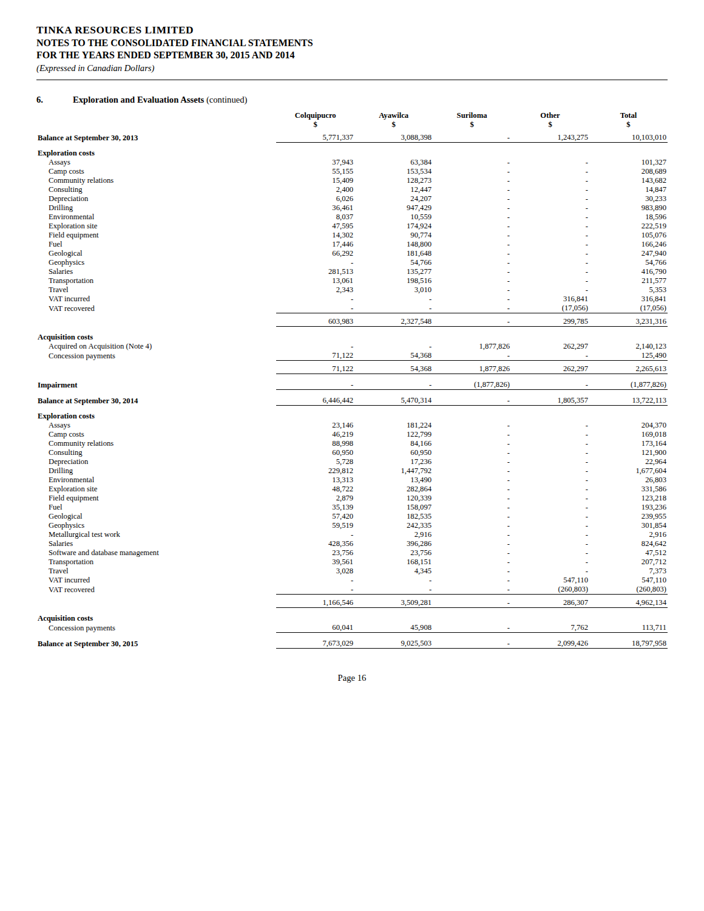TINKA RESOURCES LIMITED
NOTES TO THE CONSOLIDATED FINANCIAL STATEMENTS
FOR THE YEARS ENDED SEPTEMBER 30, 2015 AND 2014
(Expressed in Canadian Dollars)
6. Exploration and Evaluation Assets (continued)
| | Colquipucro $ | Ayawilca $ | Suriloma $ | Other $ | Total $ |
| --- | --- | --- | --- | --- | --- |
| Balance at September 30, 2013 | 5,771,337 | 3,088,398 | - | 1,243,275 | 10,103,010 |
| Exploration costs | | | | | |
| Assays | 37,943 | 63,384 | - | - | 101,327 |
| Camp costs | 55,155 | 153,534 | - | - | 208,689 |
| Community relations | 15,409 | 128,273 | - | - | 143,682 |
| Consulting | 2,400 | 12,447 | - | - | 14,847 |
| Depreciation | 6,026 | 24,207 | - | - | 30,233 |
| Drilling | 36,461 | 947,429 | - | - | 983,890 |
| Environmental | 8,037 | 10,559 | - | - | 18,596 |
| Exploration site | 47,595 | 174,924 | - | - | 222,519 |
| Field equipment | 14,302 | 90,774 | - | - | 105,076 |
| Fuel | 17,446 | 148,800 | - | - | 166,246 |
| Geological | 66,292 | 181,648 | - | - | 247,940 |
| Geophysics | - | 54,766 | - | - | 54,766 |
| Salaries | 281,513 | 135,277 | - | - | 416,790 |
| Transportation | 13,061 | 198,516 | - | - | 211,577 |
| Travel | 2,343 | 3,010 | - | - | 5,353 |
| VAT incurred | - | - | - | 316,841 | 316,841 |
| VAT recovered | - | - | - | (17,056) | (17,056) |
| | 603,983 | 2,327,548 | - | 299,785 | 3,231,316 |
| Acquisition costs | | | | | |
| Acquired on Acquisition (Note 4) | - | - | 1,877,826 | 262,297 | 2,140,123 |
| Concession payments | 71,122 | 54,368 | - | - | 125,490 |
| | 71,122 | 54,368 | 1,877,826 | 262,297 | 2,265,613 |
| Impairment | - | - | (1,877,826) | - | (1,877,826) |
| Balance at September 30, 2014 | 6,446,442 | 5,470,314 | - | 1,805,357 | 13,722,113 |
| Exploration costs | | | | | |
| Assays | 23,146 | 181,224 | - | - | 204,370 |
| Camp costs | 46,219 | 122,799 | - | - | 169,018 |
| Community relations | 88,998 | 84,166 | - | - | 173,164 |
| Consulting | 60,950 | 60,950 | - | - | 121,900 |
| Depreciation | 5,728 | 17,236 | - | - | 22,964 |
| Drilling | 229,812 | 1,447,792 | - | - | 1,677,604 |
| Environmental | 13,313 | 13,490 | - | - | 26,803 |
| Exploration site | 48,722 | 282,864 | - | - | 331,586 |
| Field equipment | 2,879 | 120,339 | - | - | 123,218 |
| Fuel | 35,139 | 158,097 | - | - | 193,236 |
| Geological | 57,420 | 182,535 | - | - | 239,955 |
| Geophysics | 59,519 | 242,335 | - | - | 301,854 |
| Metallurgical test work | - | 2,916 | - | - | 2,916 |
| Salaries | 428,356 | 396,286 | - | - | 824,642 |
| Software and database management | 23,756 | 23,756 | - | - | 47,512 |
| Transportation | 39,561 | 168,151 | - | - | 207,712 |
| Travel | 3,028 | 4,345 | - | - | 7,373 |
| VAT incurred | - | - | - | 547,110 | 547,110 |
| VAT recovered | - | - | - | (260,803) | (260,803) |
| | 1,166,546 | 3,509,281 | - | 286,307 | 4,962,134 |
| Acquisition costs | | | | | |
| Concession payments | 60,041 | 45,908 | - | 7,762 | 113,711 |
| Balance at September 30, 2015 | 7,673,029 | 9,025,503 | - | 2,099,426 | 18,797,958 |
Page 16